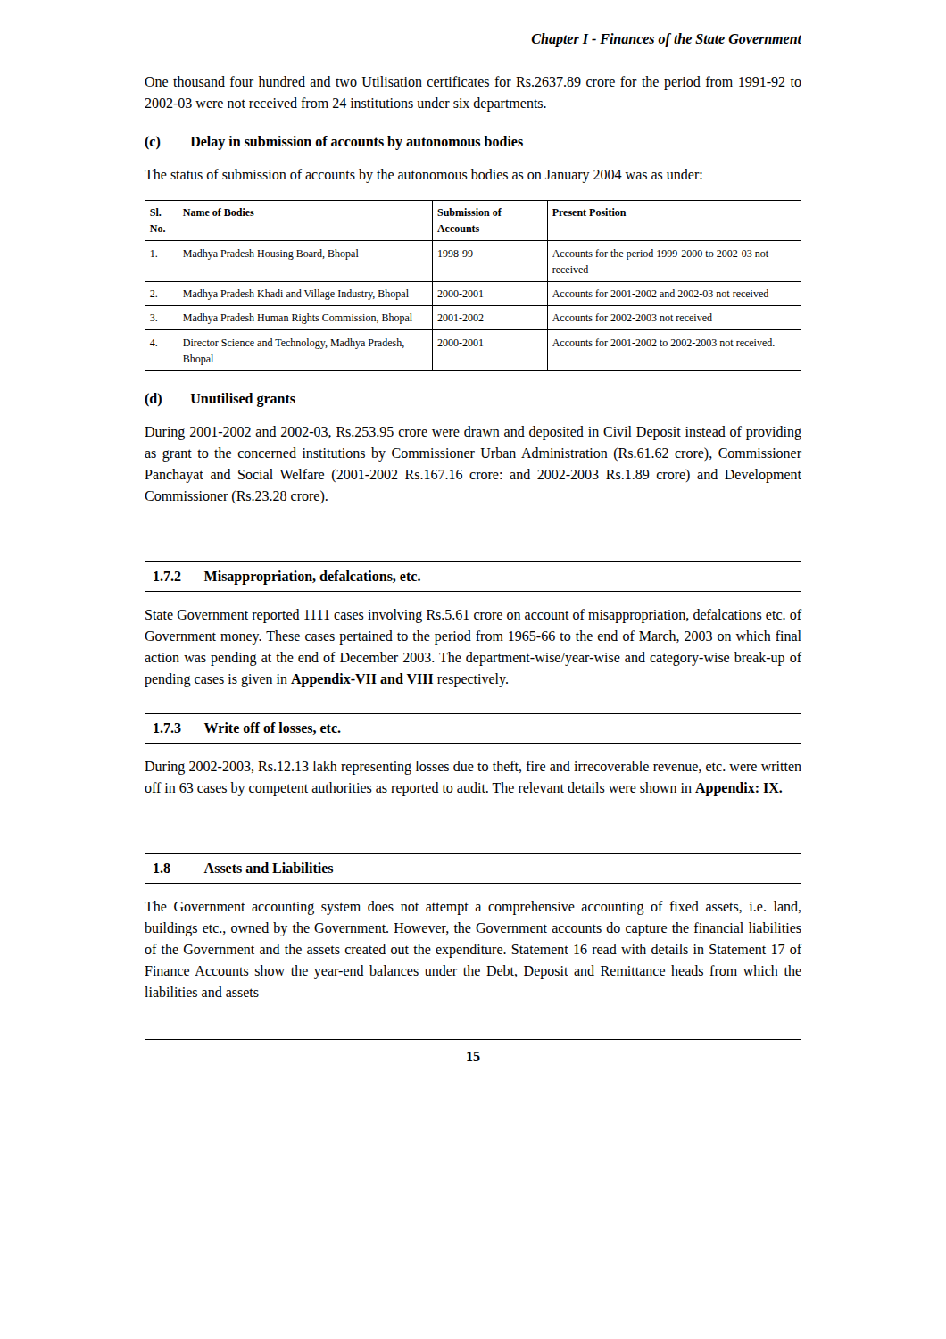Chapter I - Finances of the State Government
One thousand four hundred and two Utilisation certificates for Rs.2637.89 crore for the period from 1991-92 to 2002-03 were not received from 24 institutions under six departments.
(c) Delay in submission of accounts by autonomous bodies
The status of submission of accounts by the autonomous bodies as on January 2004 was as under:
| Sl. No. | Name of Bodies | Submission of Accounts | Present Position |
| --- | --- | --- | --- |
| 1. | Madhya Pradesh Housing Board, Bhopal | 1998-99 | Accounts for the period 1999-2000 to 2002-03 not received |
| 2. | Madhya Pradesh Khadi and Village Industry, Bhopal | 2000-2001 | Accounts for 2001-2002 and 2002-03 not received |
| 3. | Madhya Pradesh Human Rights Commission, Bhopal | 2001-2002 | Accounts for 2002-2003 not received |
| 4. | Director Science and Technology, Madhya Pradesh, Bhopal | 2000-2001 | Accounts for 2001-2002 to 2002-2003 not received. |
(d) Unutilised grants
During 2001-2002 and 2002-03, Rs.253.95 crore were drawn and deposited in Civil Deposit instead of providing as grant to the concerned institutions by Commissioner Urban Administration (Rs.61.62 crore), Commissioner Panchayat and Social Welfare (2001-2002 Rs.167.16 crore: and 2002-2003 Rs.1.89 crore) and Development Commissioner (Rs.23.28 crore).
1.7.2 Misappropriation, defalcations, etc.
State Government reported 1111 cases involving Rs.5.61 crore on account of misappropriation, defalcations etc. of Government money. These cases pertained to the period from 1965-66 to the end of March, 2003 on which final action was pending at the end of December 2003. The department-wise/year-wise and category-wise break-up of pending cases is given in Appendix-VII and VIII respectively.
1.7.3 Write off of losses, etc.
During 2002-2003, Rs.12.13 lakh representing losses due to theft, fire and irrecoverable revenue, etc. were written off in 63 cases by competent authorities as reported to audit. The relevant details were shown in Appendix: IX.
1.8 Assets and Liabilities
The Government accounting system does not attempt a comprehensive accounting of fixed assets, i.e. land, buildings etc., owned by the Government. However, the Government accounts do capture the financial liabilities of the Government and the assets created out the expenditure. Statement 16 read with details in Statement 17 of Finance Accounts show the year-end balances under the Debt, Deposit and Remittance heads from which the liabilities and assets
15